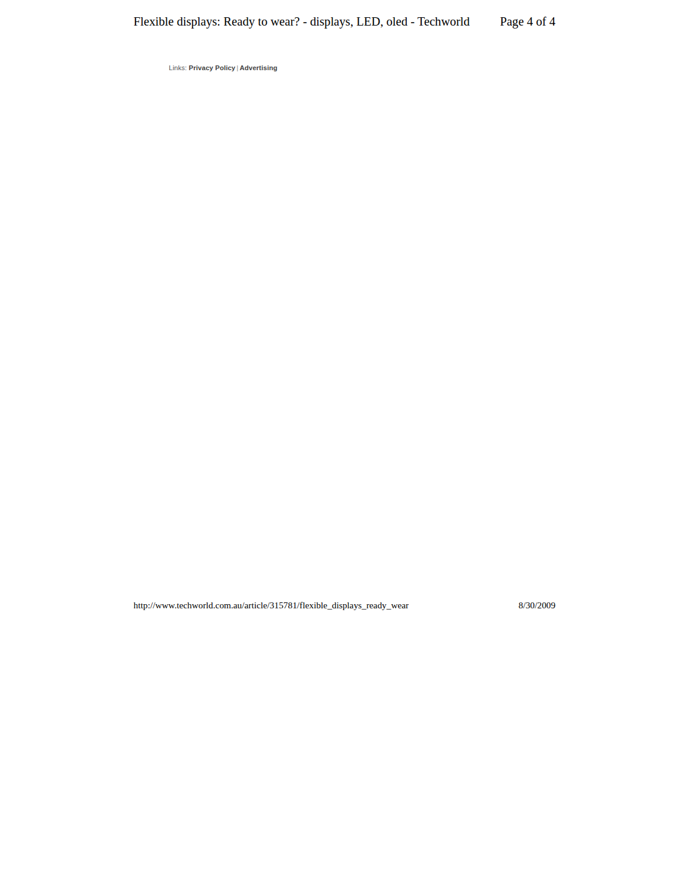Flexible displays: Ready to wear? - displays, LED, oled - Techworld Page 4 of 4
Links: Privacy Policy|Advertising
http://www.techworld.com.au/article/315781/flexible_displays_ready_wear 8/30/2009